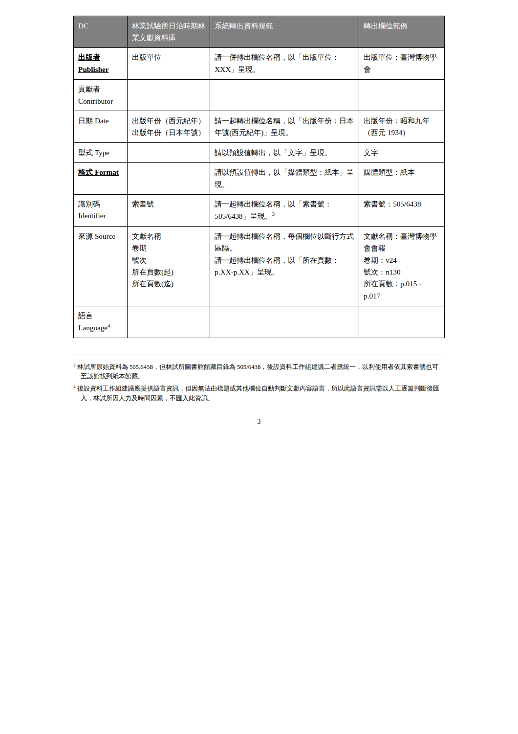| DC | 林業試驗所日治時期林業文獻資料庫 | 系統轉出資料規範 | 轉出欄位範例 |
| --- | --- | --- | --- |
| 出版者 Publisher | 出版單位 | 請一併轉出欄位名稱，以「出版單位：XXX」呈現。 | 出版單位：臺灣博物學會 |
| 貢獻者 Contributor | | | |
| 日期 Date | 出版年份（西元紀年） 出版年份（日本年號） | 請一起轉出欄位名稱，以「出版年份：日本年號(西元紀年)」呈現。 | 出版年份：昭和九年（西元 1934） |
| 型式 Type | | 請以預設值轉出，以「文字」呈現。 | 文字 |
| 格式 Format | | 請以預設值轉出，以「媒體類型：紙本」呈現。 | 媒體類型：紙本 |
| 識別碼 Identifier | 索書號 | 請一起轉出欄位名稱，以「索書號：505/6438」呈現。 3 | 索書號：505/6438 |
| 來源 Source | 文獻名稱 卷期 號次 所在頁數(起) 所在頁數(迄) | 請一起轉出欄位名稱，每個欄位以斷行方式區隔。 請一起轉出欄位名稱，以「所在頁數：p.XX-p.XX」呈現。 | 文獻名稱：臺灣博物學會會報 卷期：v24 號次：n130 所在頁數：p.015－p.017 |
| 語言 Language 4 | | | |
3 林試所原始資料為 505.6438，但林試所圖書館館藏目錄為 505/6438，後設資料工作組建議二者應統一，以利使用者依其索書號也可至該館找到紙本館藏。
4 後設資料工作組建議應提供語言資訊，但因無法由標題或其他欄位自動判斷文獻內容語言，所以此語言資訊需以人工逐篇判斷後匯入，林試所因人力及時間因素，不匯入此資訊。
3